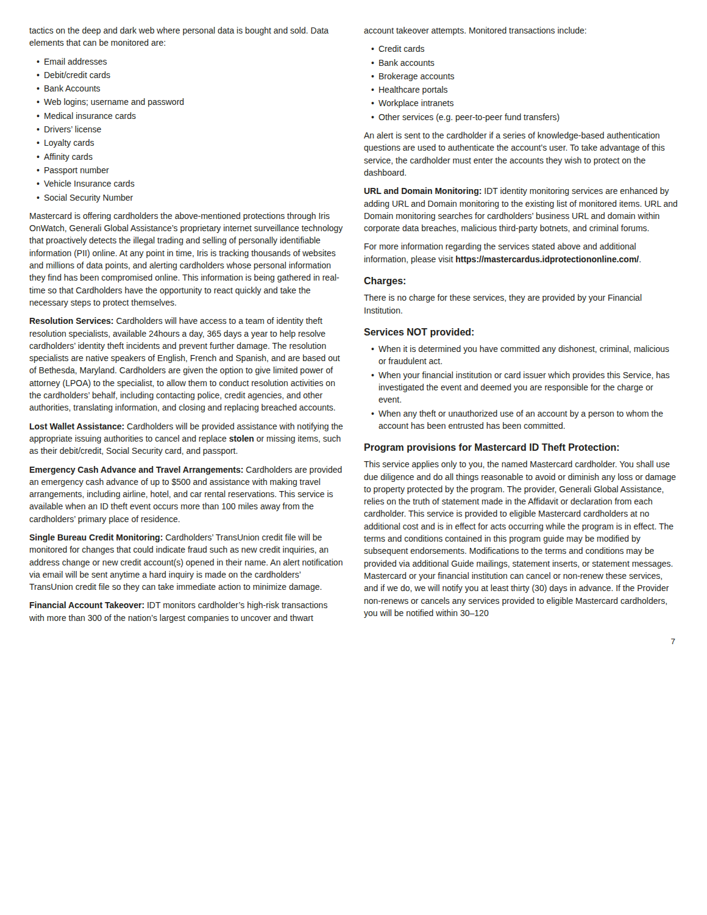tactics on the deep and dark web where personal data is bought and sold. Data elements that can be monitored are:
Email addresses
Debit/credit cards
Bank Accounts
Web logins; username and password
Medical insurance cards
Drivers’ license
Loyalty cards
Affinity cards
Passport number
Vehicle Insurance cards
Social Security Number
Mastercard is offering cardholders the above-mentioned protections through Iris OnWatch, Generali Global Assistance’s proprietary internet surveillance technology that proactively detects the illegal trading and selling of personally identifiable information (PII) online. At any point in time, Iris is tracking thousands of websites and millions of data points, and alerting cardholders whose personal information they find has been compromised online. This information is being gathered in real-time so that Cardholders have the opportunity to react quickly and take the necessary steps to protect themselves.
Resolution Services: Cardholders will have access to a team of identity theft resolution specialists, available 24hours a day, 365 days a year to help resolve cardholders’ identity theft incidents and prevent further damage. The resolution specialists are native speakers of English, French and Spanish, and are based out of Bethesda, Maryland. Cardholders are given the option to give limited power of attorney (LPOA) to the specialist, to allow them to conduct resolution activities on the cardholders’ behalf, including contacting police, credit agencies, and other authorities, translating information, and closing and replacing breached accounts.
Lost Wallet Assistance: Cardholders will be provided assistance with notifying the appropriate issuing authorities to cancel and replace stolen or missing items, such as their debit/credit, Social Security card, and passport.
Emergency Cash Advance and Travel Arrangements: Cardholders are provided an emergency cash advance of up to $500 and assistance with making travel arrangements, including airline, hotel, and car rental reservations. This service is available when an ID theft event occurs more than 100 miles away from the cardholders’ primary place of residence.
Single Bureau Credit Monitoring: Cardholders’ TransUnion credit file will be monitored for changes that could indicate fraud such as new credit inquiries, an address change or new credit account(s) opened in their name. An alert notification via email will be sent anytime a hard inquiry is made on the cardholders’ TransUnion credit file so they can take immediate action to minimize damage.
Financial Account Takeover: IDT monitors cardholder’s high-risk transactions with more than 300 of the nation’s largest companies to uncover and thwart account takeover attempts. Monitored transactions include:
Credit cards
Bank accounts
Brokerage accounts
Healthcare portals
Workplace intranets
Other services (e.g. peer-to-peer fund transfers)
An alert is sent to the cardholder if a series of knowledge-based authentication questions are used to authenticate the account’s user. To take advantage of this service, the cardholder must enter the accounts they wish to protect on the dashboard.
URL and Domain Monitoring: IDT identity monitoring services are enhanced by adding URL and Domain monitoring to the existing list of monitored items. URL and Domain monitoring searches for cardholders’ business URL and domain within corporate data breaches, malicious third-party botnets, and criminal forums.
For more information regarding the services stated above and additional information, please visit https://mastercardus.idprotectiononline.com/.
Charges:
There is no charge for these services, they are provided by your Financial Institution.
Services NOT provided:
When it is determined you have committed any dishonest, criminal, malicious or fraudulent act.
When your financial institution or card issuer which provides this Service, has investigated the event and deemed you are responsible for the charge or event.
When any theft or unauthorized use of an account by a person to whom the account has been entrusted has been committed.
Program provisions for Mastercard ID Theft Protection:
This service applies only to you, the named Mastercard cardholder. You shall use due diligence and do all things reasonable to avoid or diminish any loss or damage to property protected by the program. The provider, Generali Global Assistance, relies on the truth of statement made in the Affidavit or declaration from each cardholder. This service is provided to eligible Mastercard cardholders at no additional cost and is in effect for acts occurring while the program is in effect. The terms and conditions contained in this program guide may be modified by subsequent endorsements. Modifications to the terms and conditions may be provided via additional Guide mailings, statement inserts, or statement messages. Mastercard or your financial institution can cancel or non-renew these services, and if we do, we will notify you at least thirty (30) days in advance. If the Provider non-renews or cancels any services provided to eligible Mastercard cardholders, you will be notified within 30–120
7